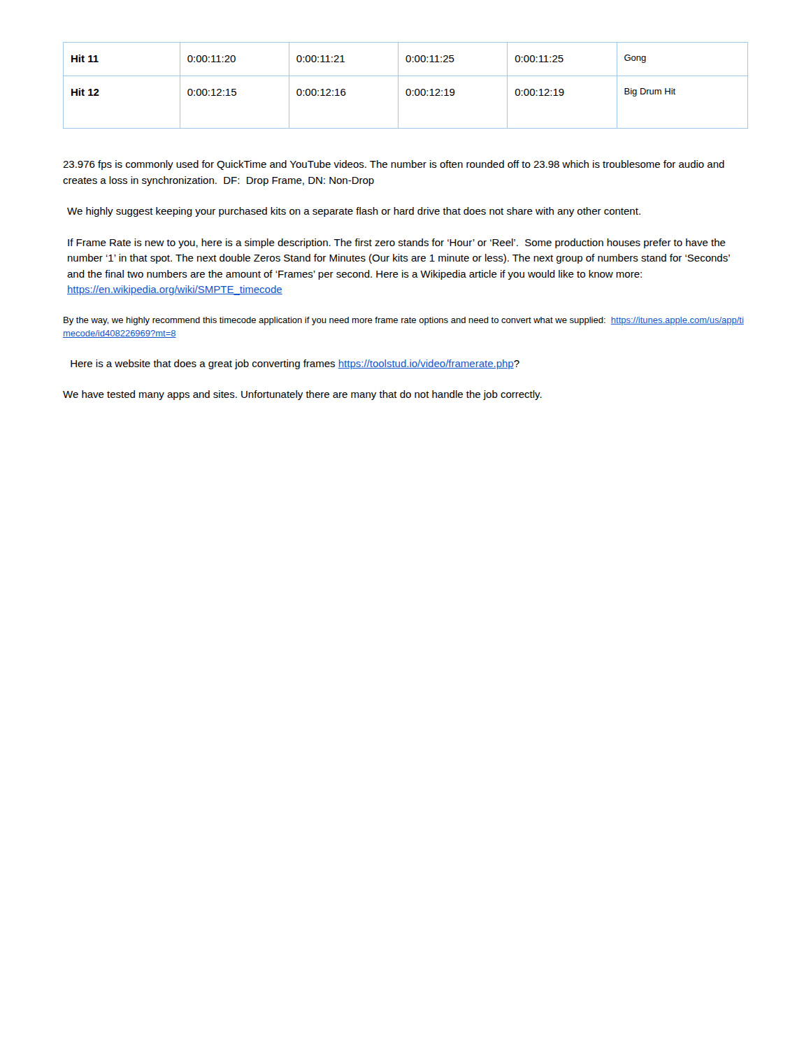| Hit 11 | 0:00:11:20 | 0:00:11:21 | 0:00:11:25 | 0:00:11:25 | Gong |
| Hit 12 | 0:00:12:15 | 0:00:12:16 | 0:00:12:19 | 0:00:12:19 | Big Drum Hit |
23.976 fps is commonly used for QuickTime and YouTube videos. The number is often rounded off to 23.98 which is troublesome for audio and creates a loss in synchronization. DF: Drop Frame, DN: Non-Drop
We highly suggest keeping your purchased kits on a separate flash or hard drive that does not share with any other content.
If Frame Rate is new to you, here is a simple description. The first zero stands for ‘Hour’ or ‘Reel’. Some production houses prefer to have the number ‘1’ in that spot. The next double Zeros Stand for Minutes (Our kits are 1 minute or less). The next group of numbers stand for ‘Seconds’ and the final two numbers are the amount of ‘Frames’ per second. Here is a Wikipedia article if you would like to know more:
https://en.wikipedia.org/wiki/SMPTE_timecode
By the way, we highly recommend this timecode application if you need more frame rate options and need to convert what we supplied: https://itunes.apple.com/us/app/timecode/id408226969?mt=8
Here is a website that does a great job converting frames https://toolstud.io/video/framerate.php?
We have tested many apps and sites. Unfortunately there are many that do not handle the job correctly.